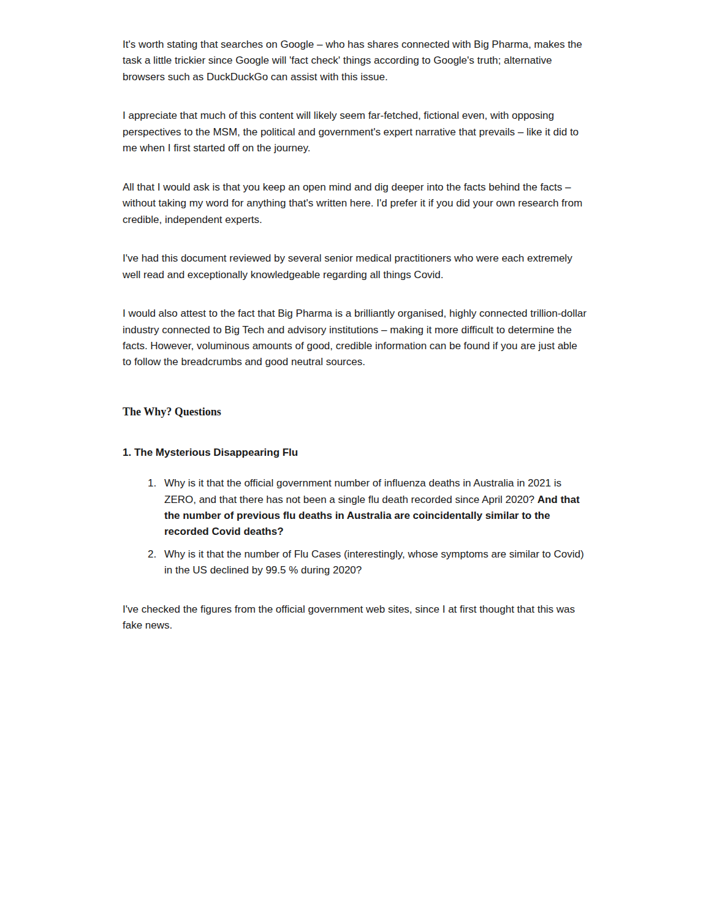It's worth stating that searches on Google – who has shares connected with Big Pharma, makes the task a little trickier since Google will 'fact check' things according to Google's truth; alternative browsers such as DuckDuckGo can assist with this issue.
I appreciate that much of this content will likely seem far-fetched, fictional even, with opposing perspectives to the MSM, the political and government's expert narrative that prevails – like it did to me when I first started off on the journey.
All that I would ask is that you keep an open mind and dig deeper into the facts behind the facts – without taking my word for anything that's written here. I'd prefer it if you did your own research from credible, independent experts.
I've had this document reviewed by several senior medical practitioners who were each extremely well read and exceptionally knowledgeable regarding all things Covid.
I would also attest to the fact that Big Pharma is a brilliantly organised, highly connected trillion-dollar industry connected to Big Tech and advisory institutions – making it more difficult to determine the facts. However, voluminous amounts of good, credible information can be found if you are just able to follow the breadcrumbs and good neutral sources.
The Why? Questions
1. The Mysterious Disappearing Flu
Why is it that the official government number of influenza deaths in Australia in 2021 is ZERO, and that there has not been a single flu death recorded since April 2020? And that the number of previous flu deaths in Australia are coincidentally similar to the recorded Covid deaths?
Why is it that the number of Flu Cases (interestingly, whose symptoms are similar to Covid) in the US declined by 99.5 % during 2020?
I've checked the figures from the official government web sites, since I at first thought that this was fake news.